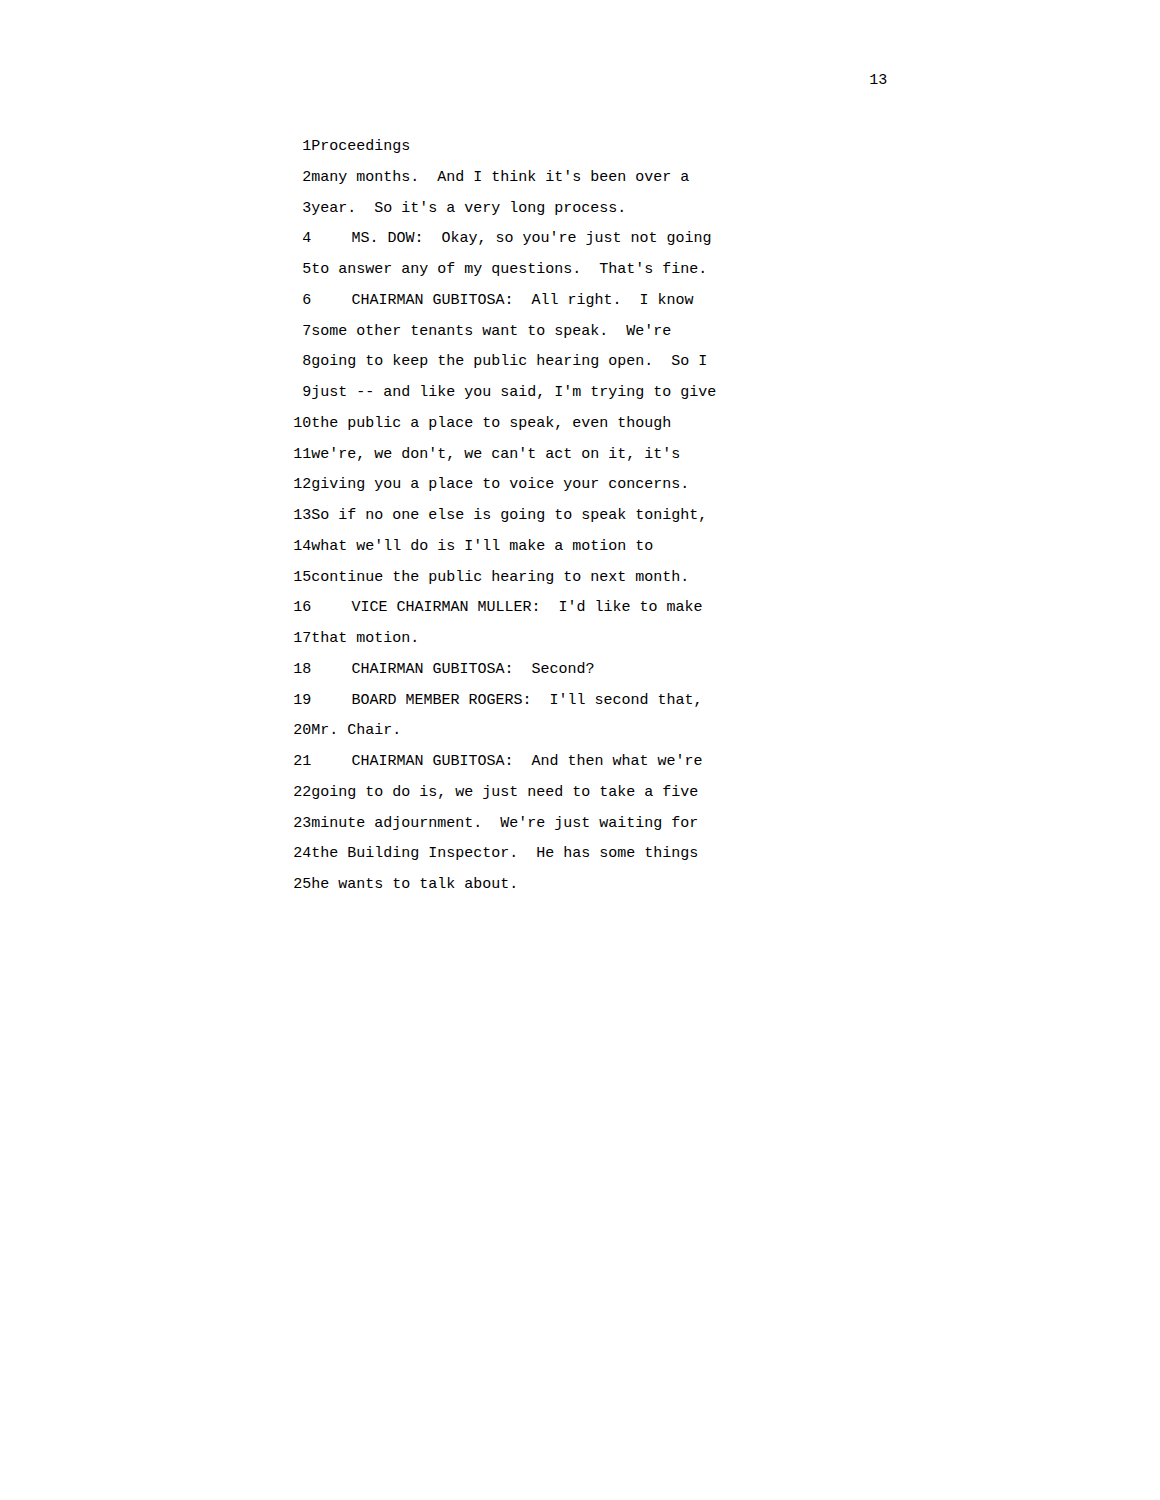13
| 1 | Proceedings |
| 2 | many months. And I think it's been over a |
| 3 | year. So it's a very long process. |
| 4 | MS. DOW: Okay, so you're just not going |
| 5 | to answer any of my questions. That's fine. |
| 6 | CHAIRMAN GUBITOSA: All right. I know |
| 7 | some other tenants want to speak. We're |
| 8 | going to keep the public hearing open. So I |
| 9 | just -- and like you said, I'm trying to give |
| 10 | the public a place to speak, even though |
| 11 | we're, we don't, we can't act on it, it's |
| 12 | giving you a place to voice your concerns. |
| 13 | So if no one else is going to speak tonight, |
| 14 | what we'll do is I'll make a motion to |
| 15 | continue the public hearing to next month. |
| 16 | VICE CHAIRMAN MULLER: I'd like to make |
| 17 | that motion. |
| 18 | CHAIRMAN GUBITOSA: Second? |
| 19 | BOARD MEMBER ROGERS: I'll second that, |
| 20 | Mr. Chair. |
| 21 | CHAIRMAN GUBITOSA: And then what we're |
| 22 | going to do is, we just need to take a five |
| 23 | minute adjournment. We're just waiting for |
| 24 | the Building Inspector. He has some things |
| 25 | he wants to talk about. |